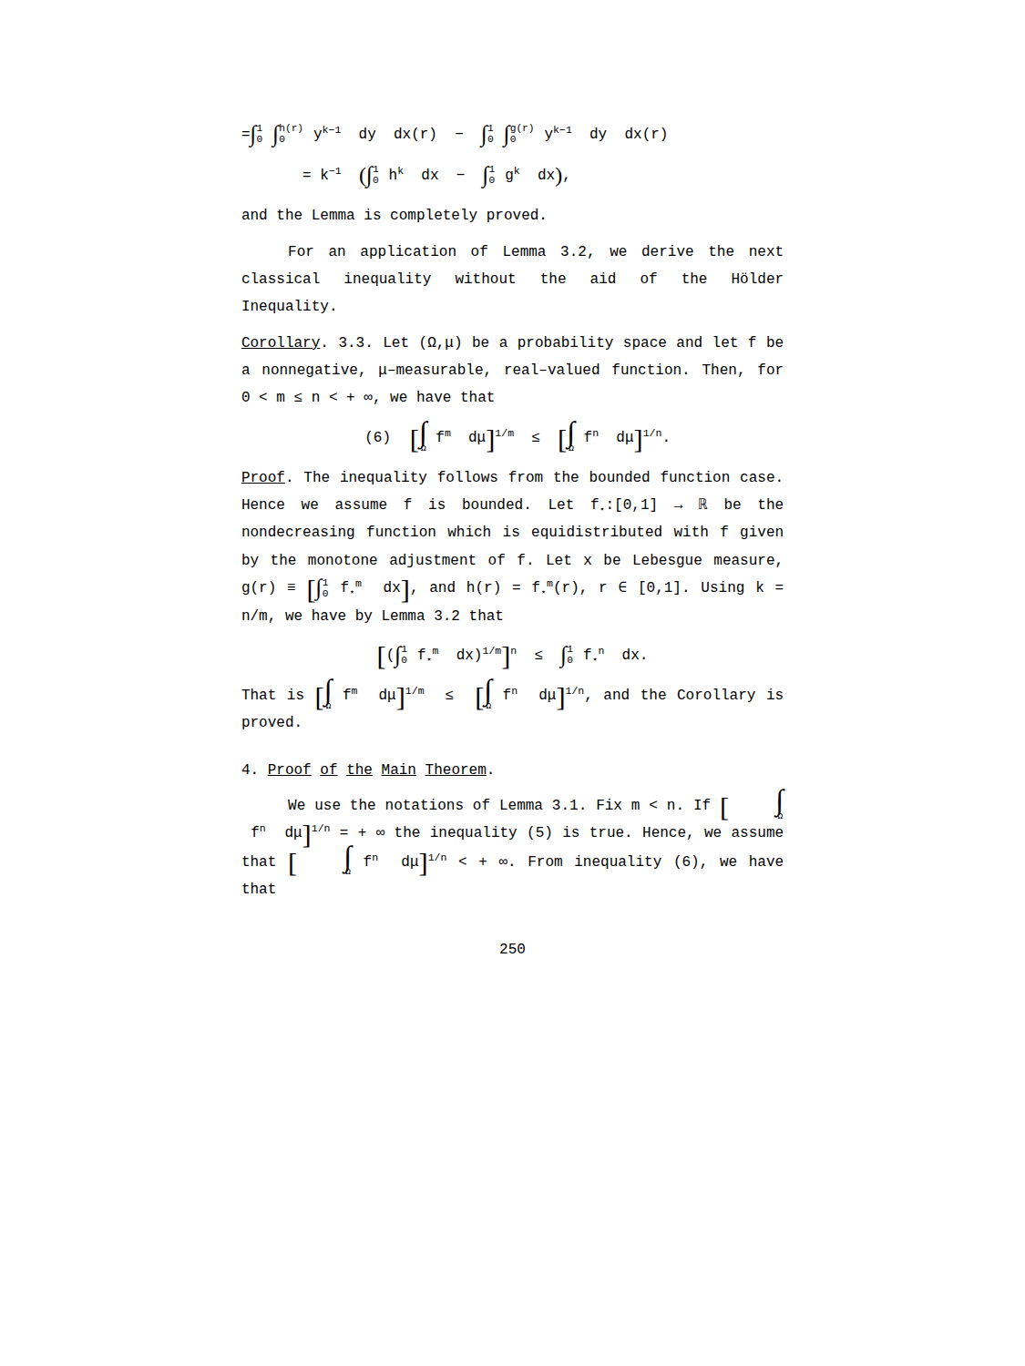=∫10 ∫h(r) 0 yk−1 dy dx(r) − ∫10 ∫g(r) 0 yk−1 dy dx(r)
= k−1 (∫10 hk dx − ∫10 gk dx),
and the Lemma is completely proved.
For an application of Lemma 3.2, we derive the next classical inequality without the aid of the Hölder Inequality.
Corollary. 3.3. Let (Ω,μ) be a probability space and let f be a nonnegative, μ–measurable, real–valued function. Then, for 0 < m ≤ n < + ∞, we have that
(6) [∫Ω fm dμ]1/m ≤ [∫Ω fn dμ]1/n.
Proof. The inequality follows from the bounded function case. Hence we assume f is bounded. Let f⋆:[0,1] → ℝ be the nondecreasing function which is equidistributed with f given by the monotone adjustment of f. Let x be Lebesgue measure, g(r) ≡ [∫10 f⋆m dx], and h(r) = f⋆m(r), r ∈ [0,1]. Using k = n/m, we have by Lemma 3.2 that
[(∫10 f⋆m dx)1/m]n ≤ ∫10 f⋆n dx.
That is [∫Ω fm dμ]1/m ≤ [∫Ω fn dμ]1/n, and the Corollary is proved.
4. Proof of the Main Theorem.
We use the notations of Lemma 3.1. Fix m < n. If [∫Ω fn dμ]1/n = + ∞ the inequality (5) is true. Hence, we assume that [∫Ω fn dμ]1/n < + ∞. From inequality (6), we have that
250